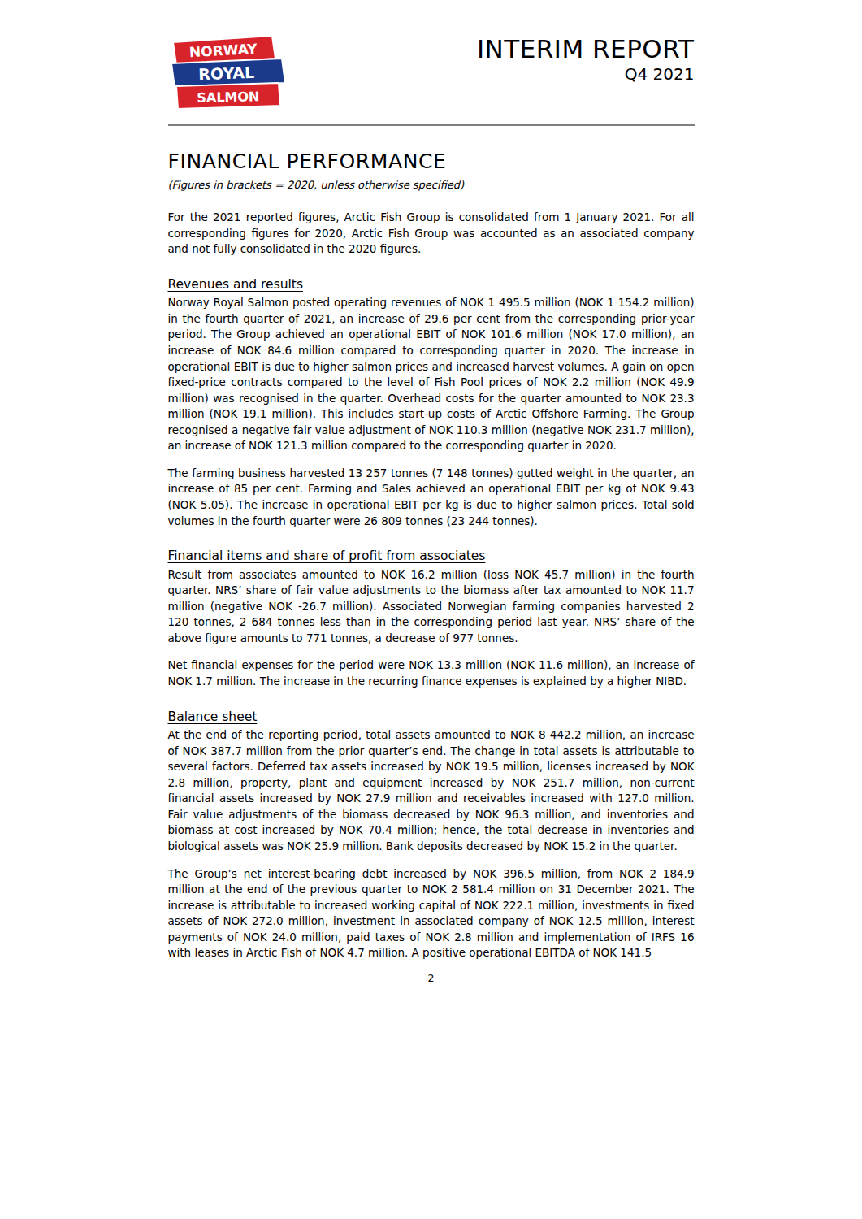NORWAY ROYAL SALMON
INTERIM REPORT
Q4 2021
FINANCIAL PERFORMANCE
(Figures in brackets = 2020, unless otherwise specified)
For the 2021 reported figures, Arctic Fish Group is consolidated from 1 January 2021. For all corresponding figures for 2020, Arctic Fish Group was accounted as an associated company and not fully consolidated in the 2020 figures.
Revenues and results
Norway Royal Salmon posted operating revenues of NOK 1 495.5 million (NOK 1 154.2 million) in the fourth quarter of 2021, an increase of 29.6 per cent from the corresponding prior-year period. The Group achieved an operational EBIT of NOK 101.6 million (NOK 17.0 million), an increase of NOK 84.6 million compared to corresponding quarter in 2020. The increase in operational EBIT is due to higher salmon prices and increased harvest volumes. A gain on open fixed-price contracts compared to the level of Fish Pool prices of NOK 2.2 million (NOK 49.9 million) was recognised in the quarter. Overhead costs for the quarter amounted to NOK 23.3 million (NOK 19.1 million). This includes start-up costs of Arctic Offshore Farming. The Group recognised a negative fair value adjustment of NOK 110.3 million (negative NOK 231.7 million), an increase of NOK 121.3 million compared to the corresponding quarter in 2020.
The farming business harvested 13 257 tonnes (7 148 tonnes) gutted weight in the quarter, an increase of 85 per cent. Farming and Sales achieved an operational EBIT per kg of NOK 9.43 (NOK 5.05). The increase in operational EBIT per kg is due to higher salmon prices. Total sold volumes in the fourth quarter were 26 809 tonnes (23 244 tonnes).
Financial items and share of profit from associates
Result from associates amounted to NOK 16.2 million (loss NOK 45.7 million) in the fourth quarter. NRS’ share of fair value adjustments to the biomass after tax amounted to NOK 11.7 million (negative NOK -26.7 million). Associated Norwegian farming companies harvested 2 120 tonnes, 2 684 tonnes less than in the corresponding period last year. NRS’ share of the above figure amounts to 771 tonnes, a decrease of 977 tonnes.
Net financial expenses for the period were NOK 13.3 million (NOK 11.6 million), an increase of NOK 1.7 million. The increase in the recurring finance expenses is explained by a higher NIBD.
Balance sheet
At the end of the reporting period, total assets amounted to NOK 8 442.2 million, an increase of NOK 387.7 million from the prior quarter’s end. The change in total assets is attributable to several factors. Deferred tax assets increased by NOK 19.5 million, licenses increased by NOK 2.8 million, property, plant and equipment increased by NOK 251.7 million, non-current financial assets increased by NOK 27.9 million and receivables increased with 127.0 million. Fair value adjustments of the biomass decreased by NOK 96.3 million, and inventories and biomass at cost increased by NOK 70.4 million; hence, the total decrease in inventories and biological assets was NOK 25.9 million. Bank deposits decreased by NOK 15.2 in the quarter.
The Group’s net interest-bearing debt increased by NOK 396.5 million, from NOK 2 184.9 million at the end of the previous quarter to NOK 2 581.4 million on 31 December 2021. The increase is attributable to increased working capital of NOK 222.1 million, investments in fixed assets of NOK 272.0 million, investment in associated company of NOK 12.5 million, interest payments of NOK 24.0 million, paid taxes of NOK 2.8 million and implementation of IRFS 16 with leases in Arctic Fish of NOK 4.7 million. A positive operational EBITDA of NOK 141.5
2